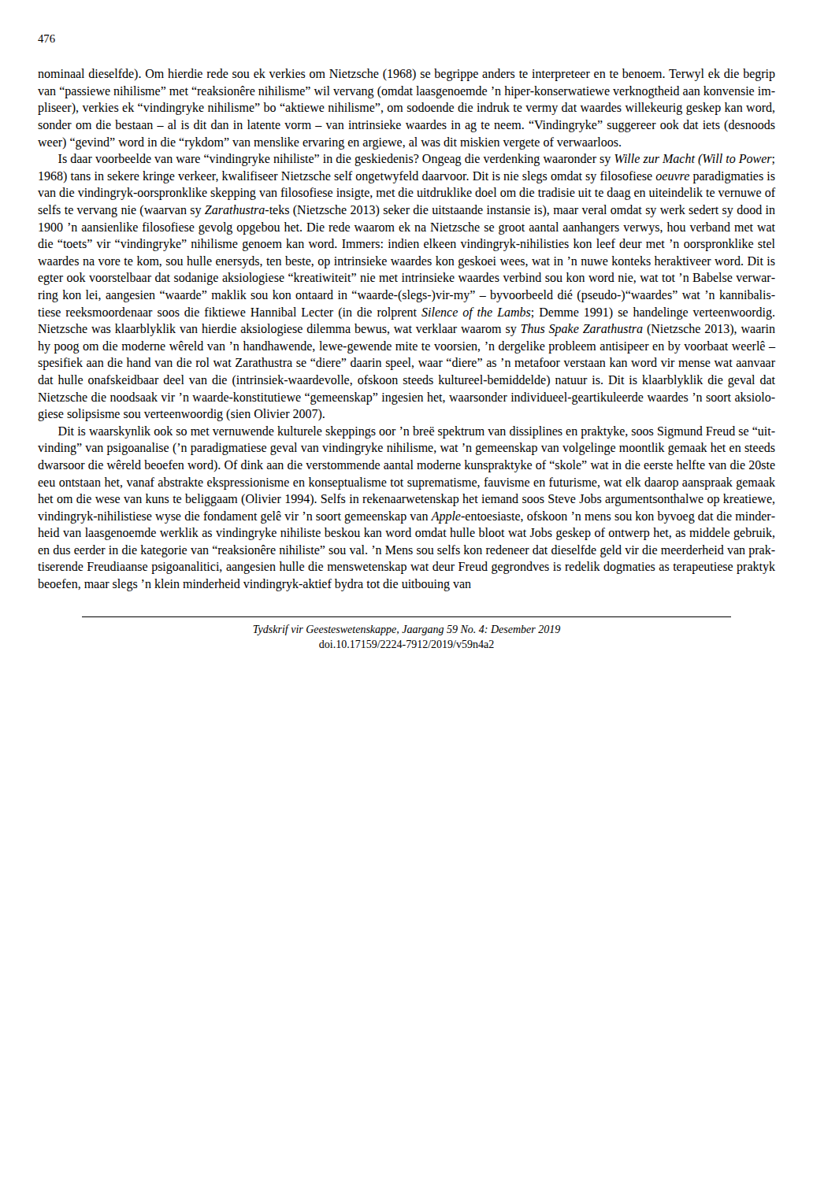476
nominaal dieselfde). Om hierdie rede sou ek verkies om Nietzsche (1968) se begrippe anders te interpreteer en te benoem. Terwyl ek die begrip van “passiewe nihilisme” met “reaksionêre nihilisme” wil vervang (omdat laasgenoemde ’n hiper-konserwatiewe verknogtheid aan konvensie impliseer), verkies ek “vindingryke nihilisme” bo “aktiewe nihilisme”, om sodoende die indruk te vermy dat waardes willekeurig geskep kan word, sonder om die bestaan – al is dit dan in latente vorm – van intrinsieke waardes in ag te neem. “Vindingryke” suggereer ook dat iets (desnoods weer) “gevind” word in die “rykdom” van menslike ervaring en argiewe, al was dit miskien vergete of verwaarloos.
Is daar voorbeelde van ware “vindingryke nihiliste” in die geskiedenis? Ongeag die verdenking waaronder sy Wille zur Macht (Will to Power; 1968) tans in sekere kringe verkeer, kwalifiseer Nietzsche self ongetwyfeld daarvoor. Dit is nie slegs omdat sy filosofiese oeuvre paradigmaties is van die vindingryk-oorspronklike skepping van filosofiese insigte, met die uitdruklike doel om die tradisie uit te daag en uiteindelik te vernuwe of selfs te vervang nie (waarvan sy Zarathustra-teks (Nietzsche 2013) seker die uitstaande instansie is), maar veral omdat sy werk sedert sy dood in 1900 ’n aansienlike filosofiese gevolg opgebou het. Die rede waarom ek na Nietzsche se groot aantal aanhangers verwys, hou verband met wat die “toets” vir “vindingryke” nihilisme genoem kan word. Immers: indien elkeen vindingryk-nihilisties kon leef deur met ’n oorspronklike stel waardes na vore te kom, sou hulle enersyds, ten beste, op intrinsieke waardes kon geskoei wees, wat in ’n nuwe konteks heraktiveer word. Dit is egter ook voorstelbaar dat sodanige aksiologiese “kreatiwiteit” nie met intrinsieke waardes verbind sou kon word nie, wat tot ’n Babelse verwarring kon lei, aangesien “waarde” maklik sou kon ontaard in “waarde-(slegs-)vir-my” – byvoorbeeld dié (pseudo-)“waardes” wat ’n kannibalistiese reeksmoordenaar soos die fiktiewe Hannibal Lecter (in die rolprent Silence of the Lambs; Demme 1991) se handelinge verteenwoordig. Nietzsche was klaarblyklik van hierdie aksiologiese dilemma bewus, wat verklaar waarom sy Thus Spake Zarathustra (Nietzsche 2013), waarin hy poog om die moderne wêreld van ’n handhawende, lewe-gewende mite te voorsien, ’n dergelike probleem antisipeer en by voorbaat weerlê – spesifiek aan die hand van die rol wat Zarathustra se “diere” daarin speel, waar “diere” as ’n metafoor verstaan kan word vir mense wat aanvaar dat hulle onafskeidbaar deel van die (intrinsiek-waardevolle, ofskoon steeds kultureel-bemiddelde) natuur is. Dit is klaarblyklik die geval dat Nietzsche die noodsaak vir ’n waarde-konstitutiewe “gemeenskap” ingesien het, waarsonder individueel-geartikuleerde waardes ’n soort aksiologiese solipsisme sou verteenwoordig (sien Olivier 2007).
Dit is waarskynlik ook so met vernuwende kulturele skeppings oor ’n breë spektrum van dissiplines en praktyke, soos Sigmund Freud se “uitvinding” van psigoanalise (’n paradigmatiese geval van vindingryke nihilisme, wat ’n gemeenskap van volgelinge moontlik gemaak het en steeds dwarsoor die wêreld beoefen word). Of dink aan die verstommende aantal moderne kunspraktyke of “skole” wat in die eerste helfte van die 20ste eeu ontstaan het, vanaf abstrakte ekspressionisme en konseptualisme tot suprematisme, fauvisme en futurisme, wat elk daarop aanspraak gemaak het om die wese van kuns te beliggaam (Olivier 1994). Selfs in rekenaarwetenskap het iemand soos Steve Jobs argumentsonthalwe op kreatiewe, vindingryk-nihilistiese wyse die fondament gelê vir ’n soort gemeenskap van Apple-entoesiaste, ofskoon ’n mens sou kon byvoeg dat die minderheid van laasgenoemde werklik as vindingryke nihiliste beskou kan word omdat hulle bloot wat Jobs geskep of ontwerp het, as middele gebruik, en dus eerder in die kategorie van “reaksionêre nihiliste” sou val. ’n Mens sou selfs kon redeneer dat dieselfde geld vir die meerderheid van praktiserende Freudiaanse psigoanalitici, aangesien hulle die menswetenskap wat deur Freud gegrondves is redelik dogmaties as terapeutiese praktyk beoefen, maar slegs ’n klein minderheid vindingryk-aktief bydra tot die uitbouing van
Tydskrif vir Geesteswetenskappe, Jaargang 59 No. 4: Desember 2019
doi.10.17159/2224-7912/2019/v59n4a2